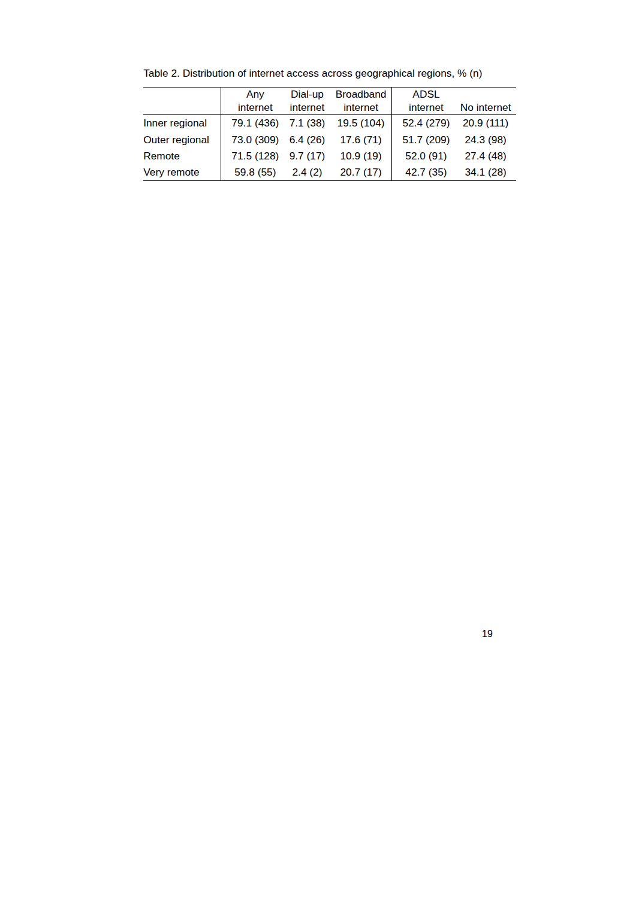Table 2. Distribution of internet access across geographical regions, % (n)
| | Any internet | Dial-up internet | Broadband internet | ADSL internet | No internet |
| --- | --- | --- | --- | --- | --- |
| Inner regional | 79.1 (436) | 7.1 (38) | 19.5 (104) | 52.4 (279) | 20.9 (111) |
| Outer regional | 73.0 (309) | 6.4 (26) | 17.6 (71) | 51.7 (209) | 24.3 (98) |
| Remote | 71.5 (128) | 9.7 (17) | 10.9 (19) | 52.0 (91) | 27.4 (48) |
| Very remote | 59.8 (55) | 2.4 (2) | 20.7 (17) | 42.7 (35) | 34.1 (28) |
19